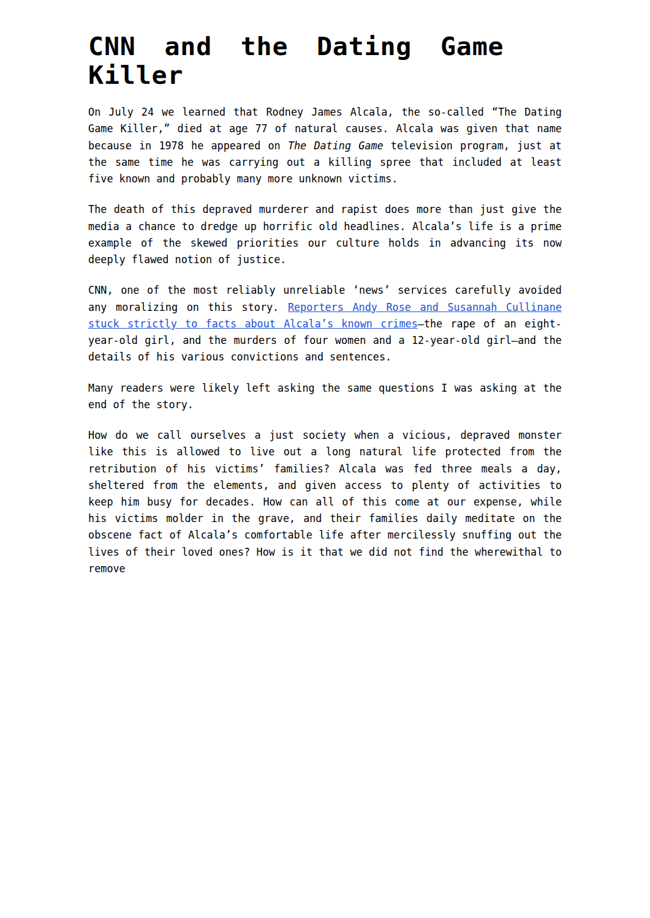CNN and the Dating Game Killer
On July 24 we learned that Rodney James Alcala, the so-called “The Dating Game Killer,” died at age 77 of natural causes. Alcala was given that name because in 1978 he appeared on The Dating Game television program, just at the same time he was carrying out a killing spree that included at least five known and probably many more unknown victims.
The death of this depraved murderer and rapist does more than just give the media a chance to dredge up horrific old headlines. Alcala’s life is a prime example of the skewed priorities our culture holds in advancing its now deeply flawed notion of justice.
CNN, one of the most reliably unreliable ‘news’ services carefully avoided any moralizing on this story. Reporters Andy Rose and Susannah Cullinane stuck strictly to facts about Alcala’s known crimes—the rape of an eight-year-old girl, and the murders of four women and a 12-year-old girl—and the details of his various convictions and sentences.
Many readers were likely left asking the same questions I was asking at the end of the story.
How do we call ourselves a just society when a vicious, depraved monster like this is allowed to live out a long natural life protected from the retribution of his victims’ families? Alcala was fed three meals a day, sheltered from the elements, and given access to plenty of activities to keep him busy for decades. How can all of this come at our expense, while his victims molder in the grave, and their families daily meditate on the obscene fact of Alcala’s comfortable life after mercilessly snuffing out the lives of their loved ones? How is it that we did not find the wherewithal to remove